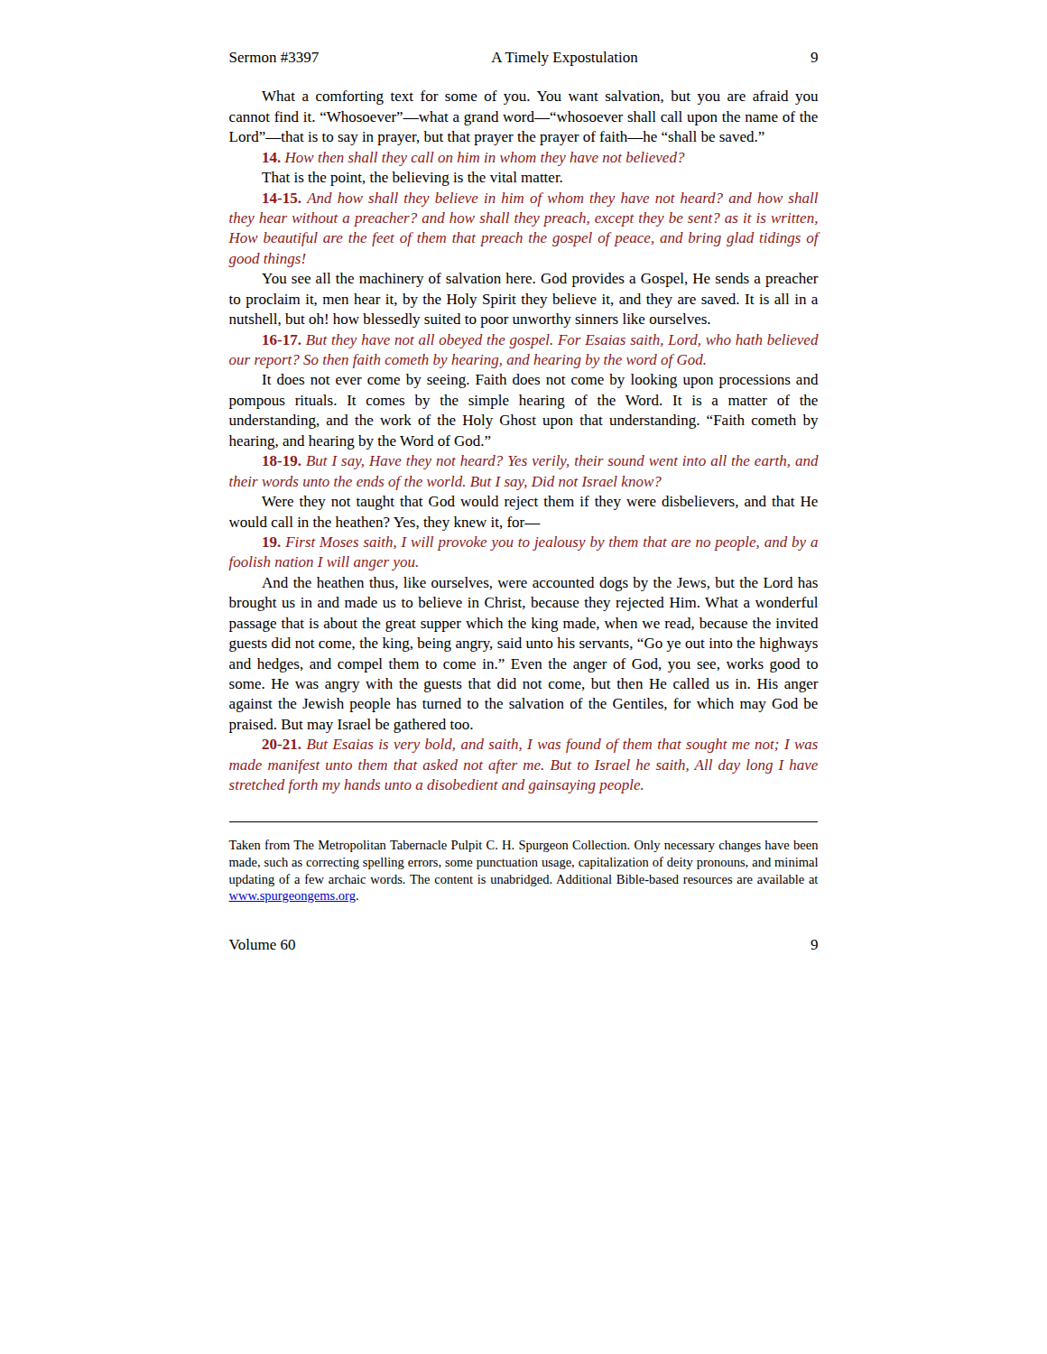Sermon #3397
A Timely Expostulation
9
What a comforting text for some of you. You want salvation, but you are afraid you cannot find it. “Whosoever”—what a grand word—“whosoever shall call upon the name of the Lord”—that is to say in prayer, but that prayer the prayer of faith—he “shall be saved.”
14. How then shall they call on him in whom they have not believed?
That is the point, the believing is the vital matter.
14-15. And how shall they believe in him of whom they have not heard? and how shall they hear without a preacher? and how shall they preach, except they be sent? as it is written, How beautiful are the feet of them that preach the gospel of peace, and bring glad tidings of good things!
You see all the machinery of salvation here. God provides a Gospel, He sends a preacher to proclaim it, men hear it, by the Holy Spirit they believe it, and they are saved. It is all in a nutshell, but oh! how blessedly suited to poor unworthy sinners like ourselves.
16-17. But they have not all obeyed the gospel. For Esaias saith, Lord, who hath believed our report? So then faith cometh by hearing, and hearing by the word of God.
It does not ever come by seeing. Faith does not come by looking upon processions and pompous rituals. It comes by the simple hearing of the Word. It is a matter of the understanding, and the work of the Holy Ghost upon that understanding. “Faith cometh by hearing, and hearing by the Word of God.”
18-19. But I say, Have they not heard? Yes verily, their sound went into all the earth, and their words unto the ends of the world. But I say, Did not Israel know?
Were they not taught that God would reject them if they were disbelievers, and that He would call in the heathen? Yes, they knew it, for—
19. First Moses saith, I will provoke you to jealousy by them that are no people, and by a foolish nation I will anger you.
And the heathen thus, like ourselves, were accounted dogs by the Jews, but the Lord has brought us in and made us to believe in Christ, because they rejected Him. What a wonderful passage that is about the great supper which the king made, when we read, because the invited guests did not come, the king, being angry, said unto his servants, “Go ye out into the highways and hedges, and compel them to come in.” Even the anger of God, you see, works good to some. He was angry with the guests that did not come, but then He called us in. His anger against the Jewish people has turned to the salvation of the Gentiles, for which may God be praised. But may Israel be gathered too.
20-21. But Esaias is very bold, and saith, I was found of them that sought me not; I was made manifest unto them that asked not after me. But to Israel he saith, All day long I have stretched forth my hands unto a disobedient and gainsaying people.
Taken from The Metropolitan Tabernacle Pulpit C. H. Spurgeon Collection. Only necessary changes have been made, such as correcting spelling errors, some punctuation usage, capitalization of deity pronouns, and minimal updating of a few archaic words. The content is unabridged. Additional Bible-based resources are available at www.spurgeongems.org.
Volume 60
9